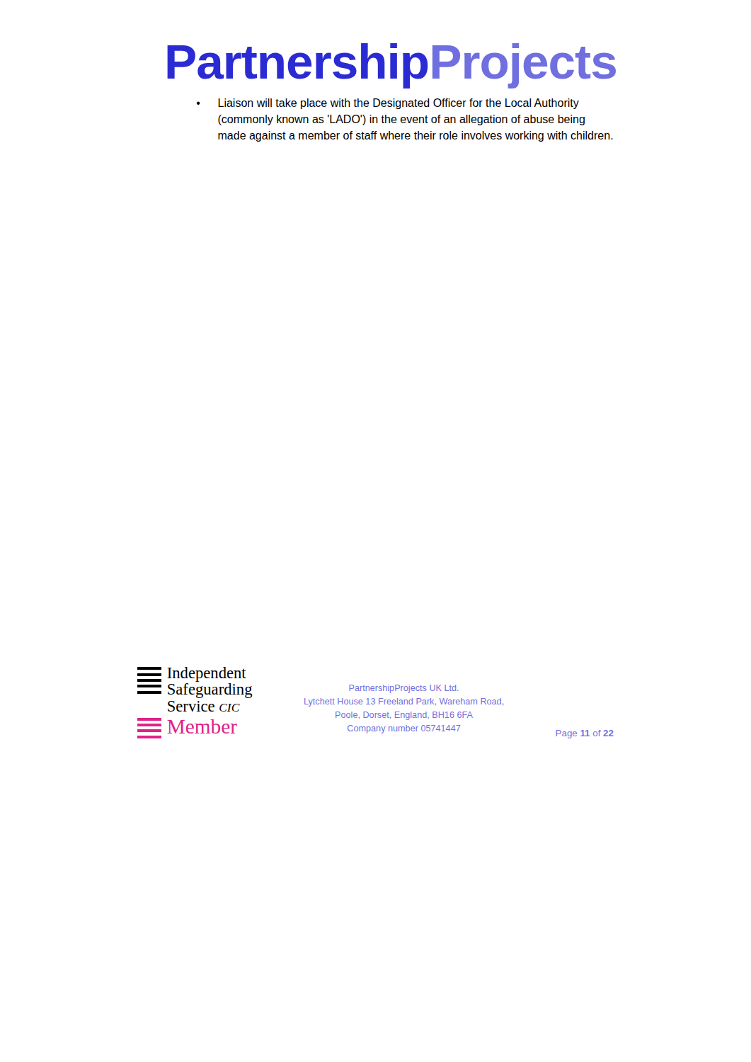Partnership Projects
Liaison will take place with the Designated Officer for the Local Authority (commonly known as 'LADO') in the event of an allegation of abuse being made against a member of staff where their role involves working with children.
Independent
Safeguarding
Service CIC
Member
PartnershipProjects UK Ltd.
Lytchett House 13 Freeland Park, Wareham Road,
Poole, Dorset, England, BH16 6FA
Company number 05741447
Page 11 of 22